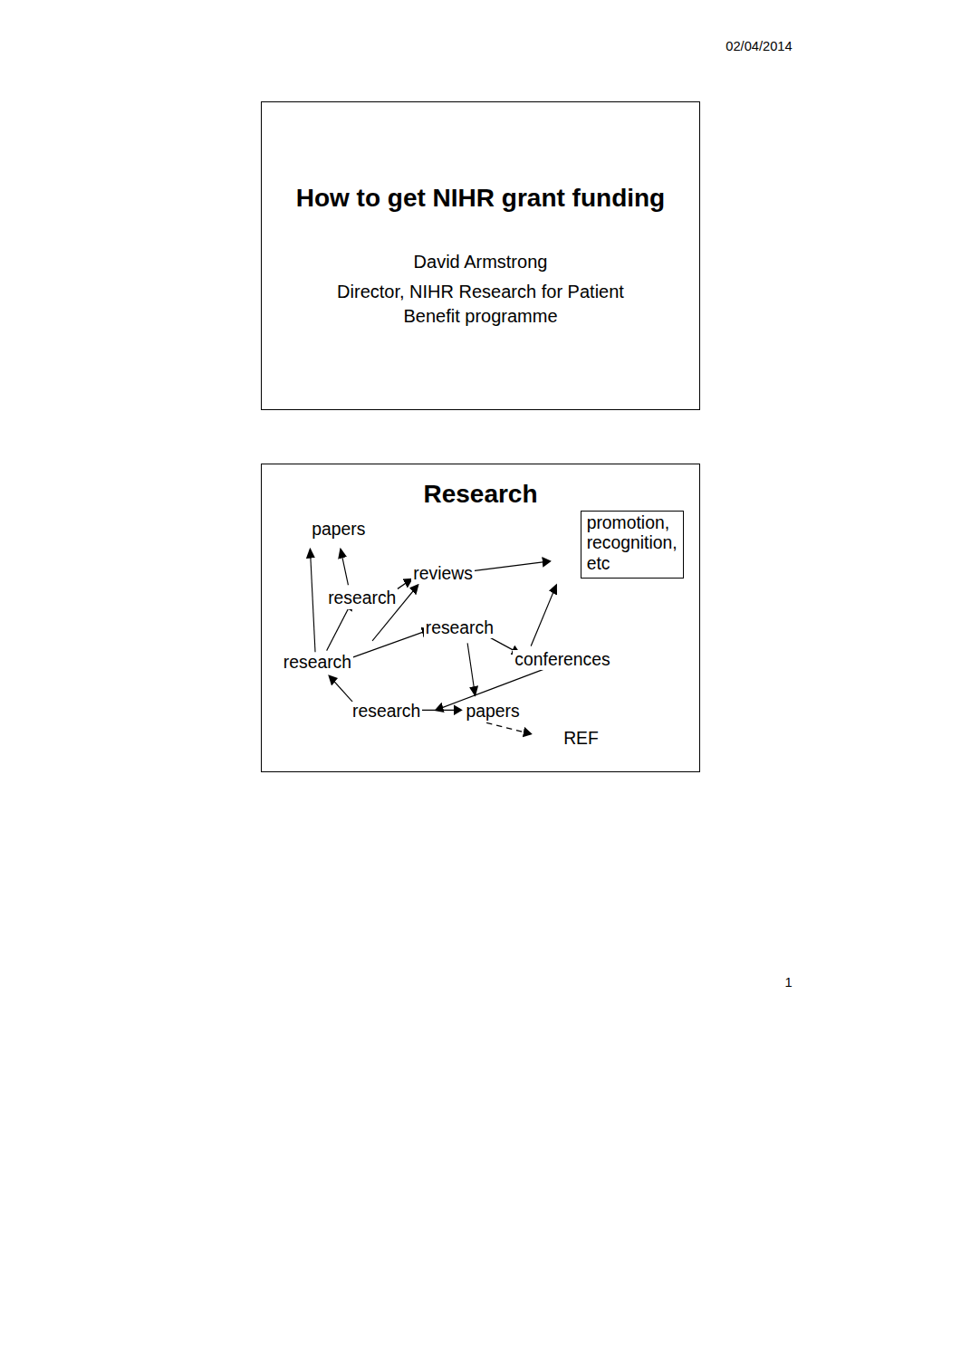02/04/2014
How to get NIHR grant funding
David Armstrong
Director, NIHR Research for Patient
Benefit programme
Research
papers
reviews
research
research
research
conferences
research
papers
REF
promotion,
recognition,
etc
1